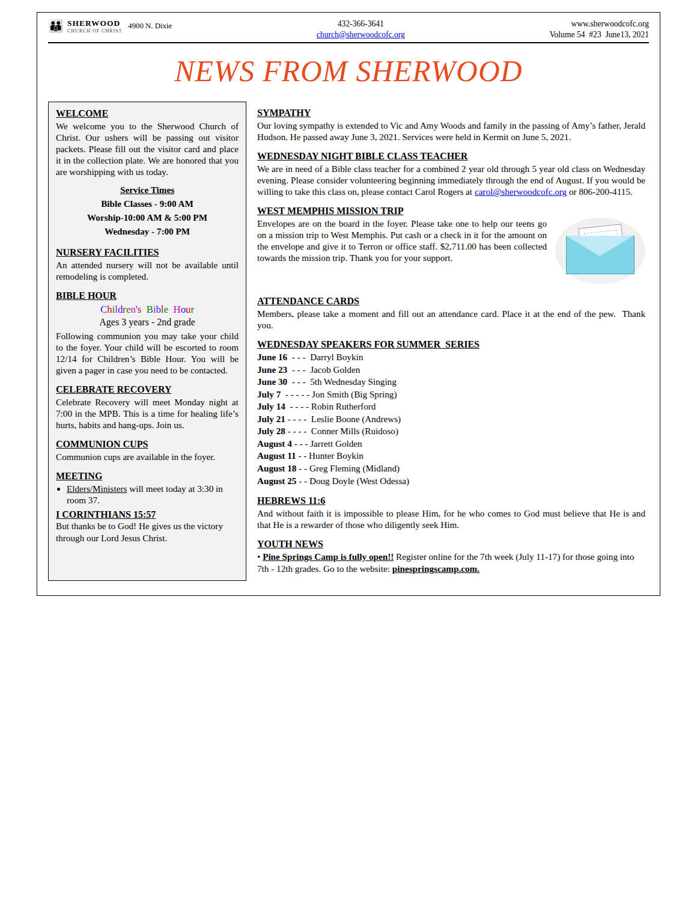👪
SHERWOOD CHURCH OF CHRIST
4900 N. Dixie
432-366-3641
church@sherwoodcofc.org
www.sherwoodcofc.org
Volume 54 #23 June13, 2021
NEWS FROM SHERWOOD
WELCOME
We welcome you to the Sherwood Church of Christ. Our ushers will be passing out visitor packets. Please fill out the visitor card and place it in the collection plate. We are honored that you are worshipping with us today.
Service Times
Bible Classes - 9:00 AM
Worship-10:00 AM & 5:00 PM
Wednesday - 7:00 PM
NURSERY FACILITIES
An attended nursery will not be available until remodeling is completed.
BIBLE HOUR
Children's Bible Hour
Ages 3 years - 2nd grade
Following communion you may take your child to the foyer. Your child will be escorted to room 12/14 for Children’s Bible Hour. You will be given a pager in case you need to be contacted.
CELEBRATE RECOVERY
Celebrate Recovery will meet Monday night at 7:00 in the MPB. This is a time for healing life’s hurts, habits and hang-ups. Join us.
COMMUNION CUPS
Communion cups are available in the foyer.
MEETING
Elders/Ministers will meet today at 3:30 in room 37.
I CORINTHIANS 15:57
But thanks be to God! He gives us the victory through our Lord Jesus Christ.
SYMPATHY
Our loving sympathy is extended to Vic and Amy Woods and family in the passing of Amy’s father, Jerald Hudson. He passed away June 3, 2021. Services were held in Kermit on June 5, 2021.
WEDNESDAY NIGHT BIBLE CLASS TEACHER
We are in need of a Bible class teacher for a combined 2 year old through 5 year old class on Wednesday evening. Please consider volunteering beginning immediately through the end of August. If you would be willing to take this class on, please contact Carol Rogers at carol@sherwoodcofc.org or 806-200-4115.
WEST MEMPHIS MISSION TRIP
Envelopes are on the board in the foyer. Please take one to help our teens go on a mission trip to West Memphis. Put cash or a check in it for the amount on the envelope and give it to Terron or office staff. $2,711.00 has been collected towards the mission trip. Thank you for your support.
ATTENDANCE CARDS
Members, please take a moment and fill out an attendance card. Place it at the end of the pew. Thank you.
WEDNESDAY SPEAKERS FOR SUMMER SERIES
June 16 - - - Darryl Boykin
June 23 - - - Jacob Golden
June 30 - - - 5th Wednesday Singing
July 7 - - - - - Jon Smith (Big Spring)
July 14 - - - - Robin Rutherford
July 21 - - - - Leslie Boone (Andrews)
July 28 - - - - Conner Mills (Ruidoso)
August 4 - - - Jarrett Golden
August 11 - - Hunter Boykin
August 18 - - Greg Fleming (Midland)
August 25 - - Doug Doyle (West Odessa)
HEBREWS 11:6
And without faith it is impossible to please Him, for he who comes to God must believe that He is and that He is a rewarder of those who diligently seek Him.
YOUTH NEWS
• Pine Springs Camp is fully open!! Register online for the 7th week (July 11-17) for those going into 7th - 12th grades. Go to the website: pinespringscamp.com.